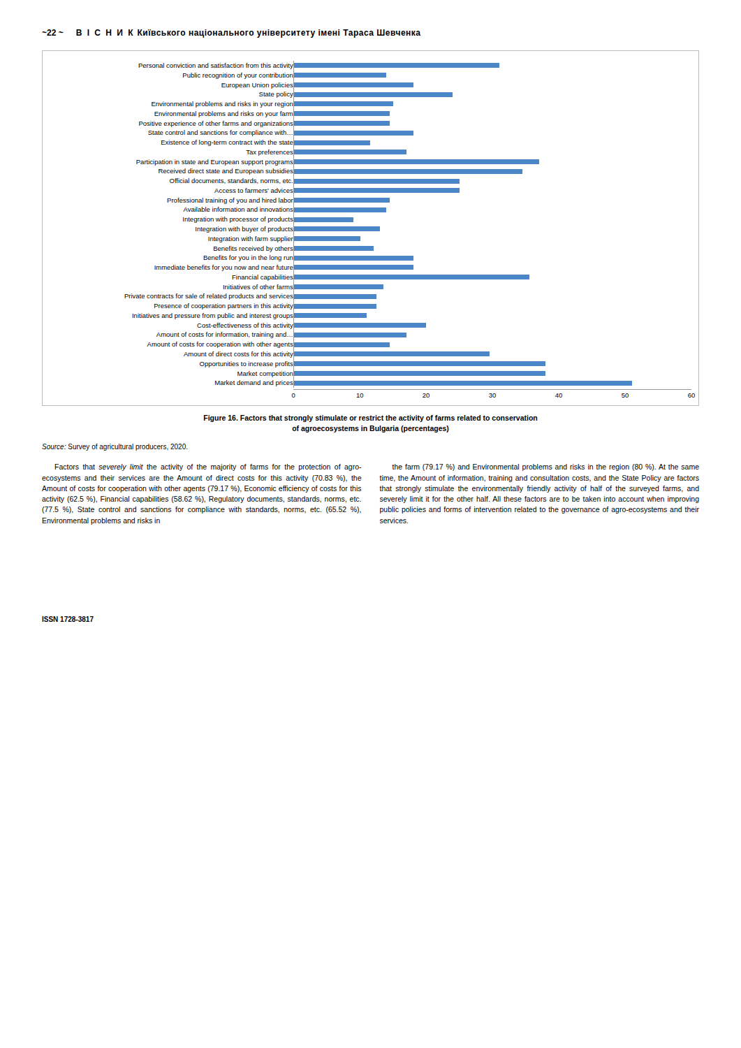~22 ~
В І С Н И К Київського національного університету імені Тараса Шевченка
| Personal conviction and satisfaction from this activity | |
| Public recognition of your contribution | |
| European Union policies | |
| State policy | |
| Environmental problems and risks in your region | |
| Environmental problems and risks on your farm | |
| Positive experience of other farms and organizations | |
| State control and sanctions for compliance with… | |
| Existence of long-term contract with the state | |
| Tax preferences | |
| Participation in state and European support programs | |
| Received direct state and European subsidies | |
| Official documents, standards, norms, etc. | |
| Access to farmers' advices | |
| Professional training of you and hired labor | |
| Available information and innovations | |
| Integration with processor of products | |
| Integration with buyer of products | |
| Integration with farm supplier | |
| Benefits received by others | |
| Benefits for you in the long run | |
| Immediate benefits for you now and near future | |
| Financial capabilities | |
| Initiatives of other farms | |
| Private contracts for sale of related products and services | |
| Presence of cooperation partners in this activity | |
| Initiatives and pressure from public and interest groups | |
| Cost-effectiveness of this activity | |
| Amount of costs for information, training and… | |
| Amount of costs for cooperation with other agents | |
| Amount of direct costs for this activity | |
| Opportunities to increase profits | |
| Market competition | |
| Market demand and prices | |
| | 0 10 20 30 40 50 60 |
Figure 16. Factors that strongly stimulate or restrict the activity of farms related to conservation
of agroecosystems in Bulgaria (percentages)
Source: Survey of agricultural producers, 2020.
Factors that severely limit the activity of the majority of farms for the protection of agro-ecosystems and their services are the Amount of direct costs for this activity (70.83 %), the Amount of costs for cooperation with other agents (79.17 %), Economic efficiency of costs for this activity (62.5 %), Financial capabilities (58.62 %), Regulatory documents, standards, norms, etc. (77.5 %), State control and sanctions for compliance with standards, norms, etc. (65.52 %), Environmental problems and risks in
the farm (79.17 %) and Environmental problems and risks in the region (80 %). At the same time, the Amount of information, training and consultation costs, and the State Policy are factors that strongly stimulate the environmentally friendly activity of half of the surveyed farms, and severely limit it for the other half. All these factors are to be taken into account when improving public policies and forms of intervention related to the governance of agro-ecosystems and their services.
ISSN 1728-3817